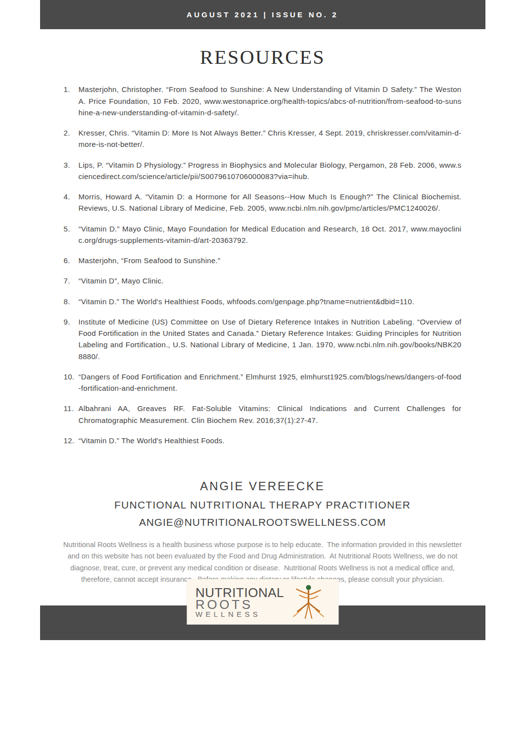AUGUST 2021 | ISSUE NO. 2
RESOURCES
Masterjohn, Christopher. “From Seafood to Sunshine: A New Understanding of Vitamin D Safety.” The Weston A. Price Foundation, 10 Feb. 2020, www.westonaprice.org/health-topics/abcs-of-nutrition/from-seafood-to-sunshine-a-new-understanding-of-vitamin-d-safety/.
Kresser, Chris. “Vitamin D: More Is Not Always Better.” Chris Kresser, 4 Sept. 2019, chriskresser.com/vitamin-d-more-is-not-better/.
Lips, P. “Vitamin D Physiology.” Progress in Biophysics and Molecular Biology, Pergamon, 28 Feb. 2006, www.sciencedirect.com/science/article/pii/S0079610706000083?via=ihub.
Morris, Howard A. “Vitamin D: a Hormone for All Seasons--How Much Is Enough?” The Clinical Biochemist. Reviews, U.S. National Library of Medicine, Feb. 2005, www.ncbi.nlm.nih.gov/pmc/articles/PMC1240026/.
“Vitamin D.” Mayo Clinic, Mayo Foundation for Medical Education and Research, 18 Oct. 2017, www.mayoclinic.org/drugs-supplements-vitamin-d/art-20363792.
Masterjohn, “From Seafood to Sunshine.”
“Vitamin D”, Mayo Clinic.
“Vitamin D.” The World's Healthiest Foods, whfoods.com/genpage.php?tname=nutrient&dbid=110.
Institute of Medicine (US) Committee on Use of Dietary Reference Intakes in Nutrition Labeling. “Overview of Food Fortification in the United States and Canada.” Dietary Reference Intakes: Guiding Principles for Nutrition Labeling and Fortification., U.S. National Library of Medicine, 1 Jan. 1970, www.ncbi.nlm.nih.gov/books/NBK208880/.
“Dangers of Food Fortification and Enrichment.” Elmhurst 1925, elmhurst1925.com/blogs/news/dangers-of-food-fortification-and-enrichment.
Albahrani AA, Greaves RF. Fat-Soluble Vitamins: Clinical Indications and Current Challenges for Chromatographic Measurement. Clin Biochem Rev. 2016;37(1):27-47.
“Vitamin D.” The World's Healthiest Foods.
ANGIE VEREECKE
FUNCTIONAL NUTRITIONAL THERAPY PRACTITIONER
ANGIE@NUTRITIONALROOTSWELLNESS.COM
Nutritional Roots Wellness is a health business whose purpose is to help educate. The information provided in this newsletter and on this website has not been evaluated by the Food and Drug Administration. At Nutritional Roots Wellness, we do not diagnose, treat, cure, or prevent any medical condition or disease. Nutritional Roots Wellness is not a medical office and, therefore, cannot accept insurance. Before making any dietary or lifestyle changes, please consult your physician.
NUTRITIONAL
ROOTS
WELLNESS